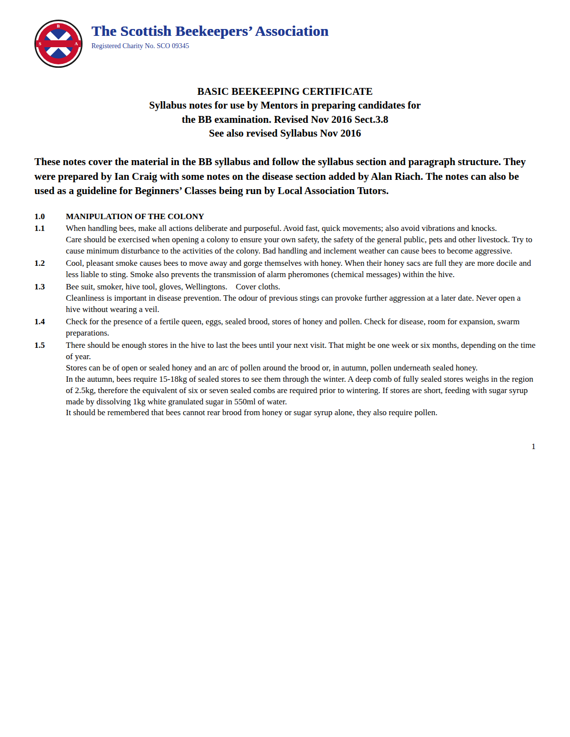B S A
The Scottish Beekeepers’ Association
Registered Charity No. SCO 09345
BASIC BEEKEEPING CERTIFICATE Syllabus notes for use by Mentors in preparing candidates for the BB examination. Revised Nov 2016 Sect.3.8 See also revised Syllabus Nov 2016
These notes cover the material in the BB syllabus and follow the syllabus section and paragraph structure. They were prepared by Ian Craig with some notes on the disease section added by Alan Riach. The notes can also be used as a guideline for Beginners’ Classes being run by Local Association Tutors.
1.0
MANIPULATION OF THE COLONY
1.1
When handling bees, make all actions deliberate and purposeful. Avoid fast, quick movements; also avoid vibrations and knocks.
Care should be exercised when opening a colony to ensure your own safety, the safety of the general public, pets and other livestock. Try to cause minimum disturbance to the activities of the colony. Bad handling and inclement weather can cause bees to become aggressive.
1.2
Cool, pleasant smoke causes bees to move away and gorge themselves with honey. When their honey sacs are full they are more docile and less liable to sting. Smoke also prevents the transmission of alarm pheromones (chemical messages) within the hive.
1.3
Bee suit, smoker, hive tool, gloves, Wellingtons. Cover cloths.
Cleanliness is important in disease prevention. The odour of previous stings can provoke further aggression at a later date. Never open a hive without wearing a veil.
1.4
Check for the presence of a fertile queen, eggs, sealed brood, stores of honey and pollen. Check for disease, room for expansion, swarm preparations.
1.5
There should be enough stores in the hive to last the bees until your next visit. That might be one week or six months, depending on the time of year.
Stores can be of open or sealed honey and an arc of pollen around the brood or, in autumn, pollen underneath sealed honey.
In the autumn, bees require 15-18kg of sealed stores to see them through the winter. A deep comb of fully sealed stores weighs in the region of 2.5kg, therefore the equivalent of six or seven sealed combs are required prior to wintering. If stores are short, feeding with sugar syrup made by dissolving 1kg white granulated sugar in 550ml of water.
It should be remembered that bees cannot rear brood from honey or sugar syrup alone, they also require pollen.
1